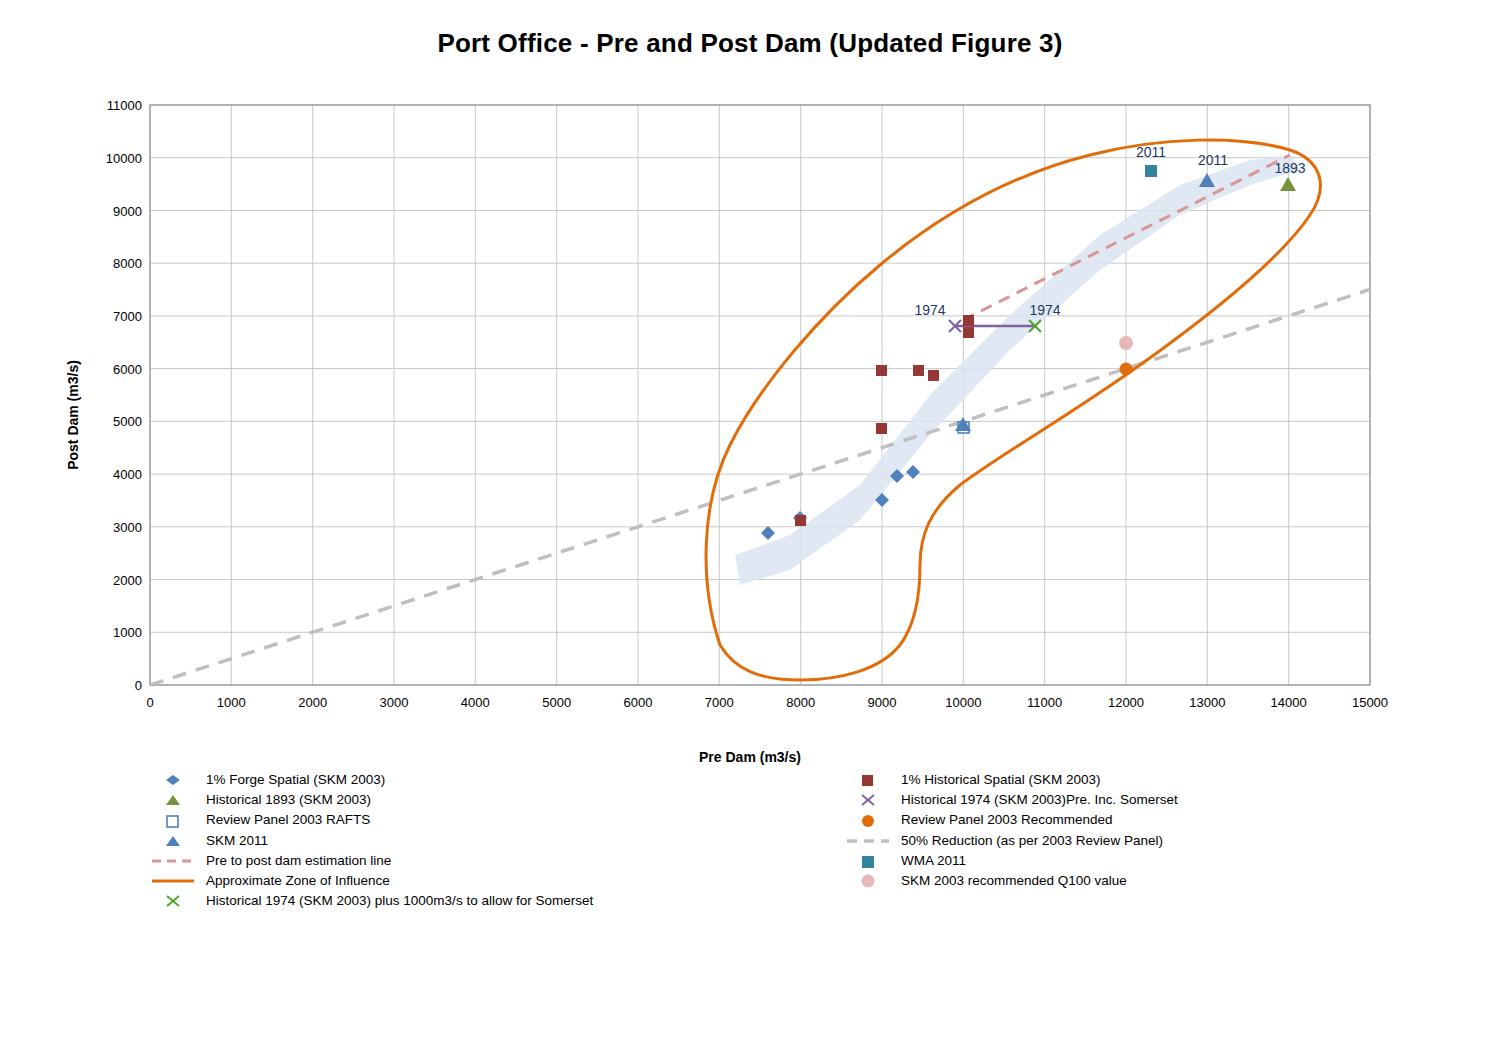Port Office - Pre and Post Dam (Updated Figure 3)
Post Dam (m3/s)
11000 10000 9000 8000 7000 6000 5000 4000 3000 2000 1000 0 0 1000 2000 3000 4000 5000 6000 7000 8000 9000 10000 11000 12000 13000 14000 15000 2011 2011 1893 1974 1974
Pre Dam (m3/s)
1% Forge Spatial (SKM 2003)
1% Historical Spatial (SKM 2003)
Historical 1893 (SKM 2003)
Historical 1974 (SKM 2003)Pre. Inc. Somerset
Review Panel 2003 RAFTS
Review Panel 2003 Recommended
SKM 2011
50% Reduction (as per 2003 Review Panel)
Pre to post dam estimation line
WMA 2011
Approximate Zone of Influence
SKM 2003 recommended Q100 value
Historical 1974 (SKM 2003) plus 1000m3/s to allow for Somerset